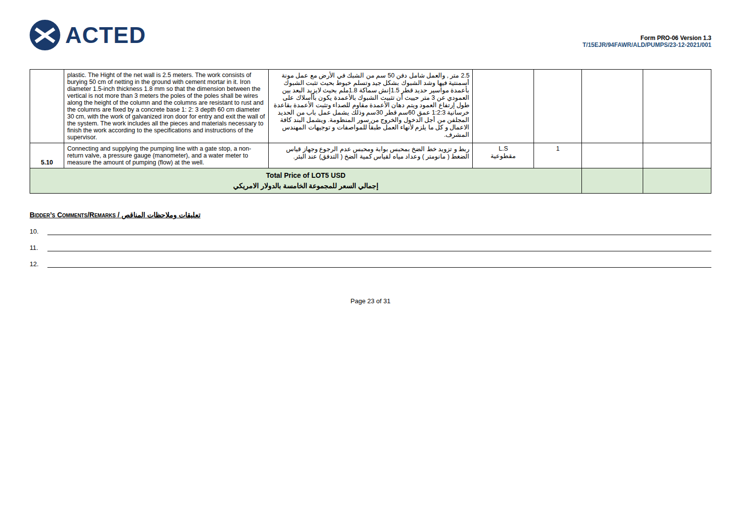ACTED
Form PRO-06 Version 1.3
T/15EJR/94FAWR/ALD/PUMPS/23-12-2021/001
| | plastic. The Hight of the net wall is 2.5 meters. The work consists of burying 50 cm of netting in the ground with cement mortar in it. Iron diameter 1.5-inch thickness 1.8 mm so that the dimension between the vertical is not more than 3 meters the poles of the poles shall be wires along the height of the column and the columns are resistant to rust and the columns are fixed by a concrete base 1: 2: 3 depth 60 cm diameter 30 cm, with the work of galvanized iron door for entry and exit the wall of the system. The work includes all the pieces and materials necessary to finish the work according to the specifications and instructions of the supervisor. | 2.5 متر , والعمل شامل دفن 50 سم من الشبك في الأرض مع عمل مونة أسمنتية فيها وشد الشبوك بشكل جيد وتسلم خيوط بحيث تثبت الشبوك بأعمدة مواسير حديد قطر 1.5إنش سماكة 1.8ملم بحيث لايزيد البعد بين العمودي عن 3 متر حييث أن تثبيث الشبوك بالأعمدة يكون بأأسلاك على طول إرتفاع العمود ويتم دهان الأعمدة مقاوم للصداء وتثبت الأعمدة بقاعدة خرسانية 1:2:3 عمق 60سم قطر 30سم وذلك يشمل عمل باب من الحديد المجلفن من أجل الدخول والخروج من سور المنظومة. ويشمل البند كافة الاعمال و كل ما يلزم لأنهاء العمل طبقاً للمواصفات و توجيهات المهندس المشرف. | | | | |
| 5.10 | Connecting and supplying the pumping line with a gate stop, a non-return valve, a pressure gauge (manometer), and a water meter to measure the amount of pumping (flow) at the well. | ربط و تزويد خط الضخ بمحبس بوابة ومحبس عدم الرجوع وجهاز قياس الضغط ( مانومتر ) وعداد مياه لقياس كمية الضخ ( التدفق) عند البئر. | L.S مقطوعية | 1 | | |
| Total Price of LOT5 USD إجمالي السعر للمجموعة الخامسة بالدولار الامريكي | | |
Bidder’s Comments/Remarks / تعليقات وملاحظات المناقص
10.
11.
12.
Page 23 of 31